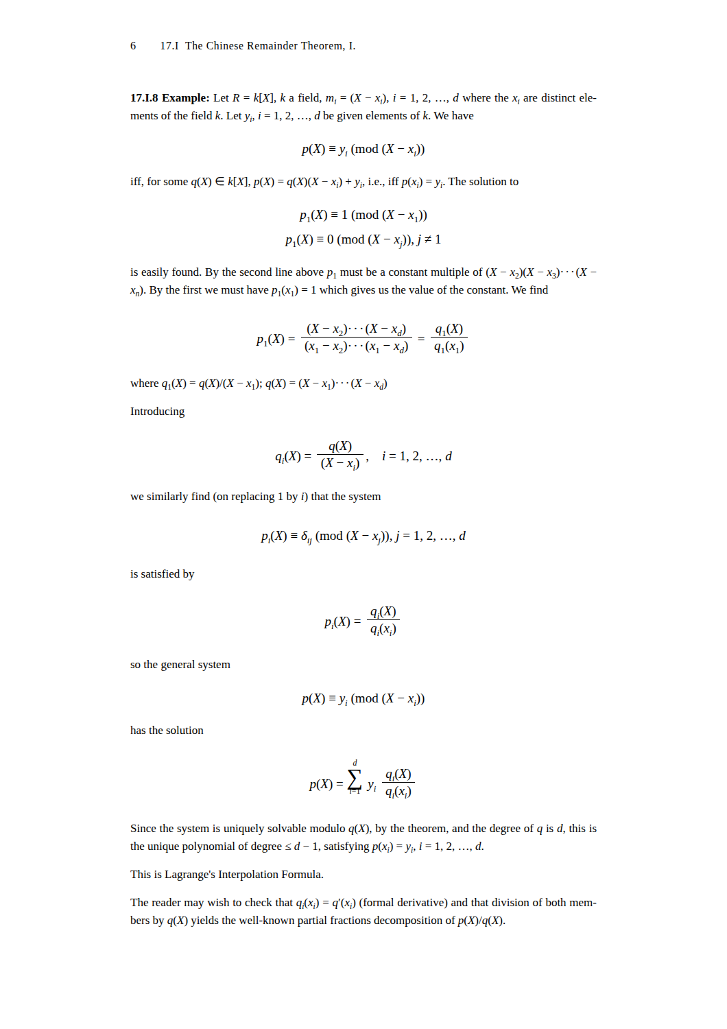6 17.I The Chinese Remainder Theorem, I.
17.I.8 Example: Let R = k[X], k a field, mi = (X − xi), i = 1, 2, …, d where the xi are distinct elements of the field k. Let yi, i = 1, 2, …, d be given elements of k. We have
p(X) ≡ yi (mod (X − xi))
iff, for some q(X) ∈ k[X], p(X) = q(X)(X − xi) + yi, i.e., iff p(xi) = yi. The solution to
p1(X) ≡ 1 (mod (X − x1))
p1(X) ≡ 0 (mod (X − xj)), j ≠ 1
is easily found. By the second line above p1 must be a constant multiple of (X − x2)(X − x3)···(X − xn). By the first we must have p1(x1) = 1 which gives us the value of the constant. We find
p1(X) = (X − x2)···(X − xd) (x1 − x2)···(x1 − xd) = q1(X) q1(x1)
where q1(X) = q(X)/(X − x1); q(X) = (X − x1)···(X − xd)
Introducing
qi(X) = q(X) (X − xi) , i = 1, 2, …, d
we similarly find (on replacing 1 by i) that the system
pi(X) ≡ δij (mod (X − xj)), j = 1, 2, …, d
is satisfied by
pi(X) = qi(X) qi(xi)
so the general system
p(X) ≡ yi (mod (X − xi))
has the solution
p(X) = d ∑ i=1 yi qi(X) qi(xi)
Since the system is uniquely solvable modulo q(X), by the theorem, and the degree of q is d, this is the unique polynomial of degree ≤ d − 1, satisfying p(xi) = yi, i = 1, 2, …, d.
This is Lagrange's Interpolation Formula.
The reader may wish to check that qi(xi) = q′(xi) (formal derivative) and that division of both members by q(X) yields the well-known partial fractions decomposition of p(X)/q(X).